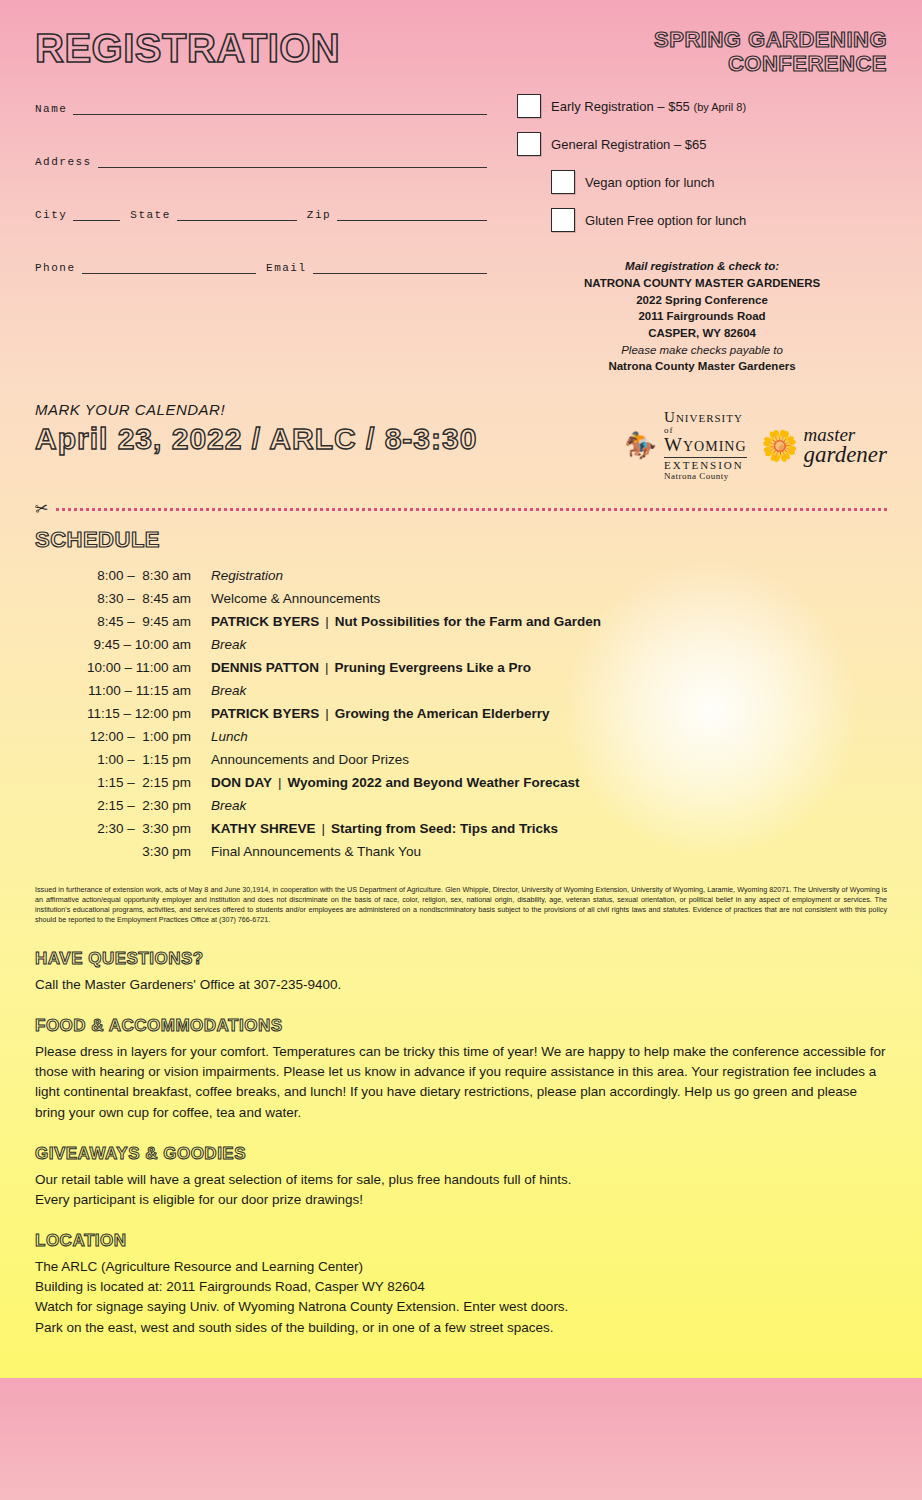Registration
Name
Address
City State Zip
Phone Email
Spring Gardening Conference
Early Registration – $55 (by April 8)
General Registration – $65
Vegan option for lunch
Gluten Free option for lunch
Mail registration & check to:
NATRONA COUNTY MASTER GARDENERS
2022 Spring Conference
2011 Fairgrounds Road
CASPER, WY 82604
Please make checks payable to
Natrona County Master Gardeners
MARK YOUR CALENDAR!
April 23, 2022 / ARLC / 8-3:30
🏇
UNIVERSITY
of
WYOMING
EXTENSION
Natrona County
🌼
master
gardener
✂
Schedule
| 8:00 – 8:30 am | Registration |
| 8:30 – 8:45 am | Welcome & Announcements |
| 8:45 – 9:45 am | PATRICK BYERS / Nut Possibilities for the Farm and Garden |
| 9:45 – 10:00 am | Break |
| 10:00 – 11:00 am | DENNIS PATTON / Pruning Evergreens Like a Pro |
| 11:00 – 11:15 am | Break |
| 11:15 – 12:00 pm | PATRICK BYERS / Growing the American Elderberry |
| 12:00 – 1:00 pm | Lunch |
| 1:00 – 1:15 pm | Announcements and Door Prizes |
| 1:15 – 2:15 pm | DON DAY / Wyoming 2022 and Beyond Weather Forecast |
| 2:15 – 2:30 pm | Break |
| 2:30 – 3:30 pm | KATHY SHREVE / Starting from Seed: Tips and Tricks |
| 3:30 pm | Final Announcements & Thank You |
Issued in furtherance of extension work, acts of May 8 and June 30,1914, in cooperation with the US Department of Agriculture. Glen Whipple, Director, University of Wyoming Extension, University of Wyoming, Laramie, Wyoming 82071. The University of Wyoming is an affirmative action/equal opportunity employer and institution and does not discriminate on the basis of race, color, religion, sex, national origin, disability, age, veteran status, sexual orientation, or political belief in any aspect of employment or services. The institution's educational programs, activities, and services offered to students and/or employees are administered on a nondiscriminatory basis subject to the provisions of all civil rights laws and statutes. Evidence of practices that are not consistent with this policy should be reported to the Employment Practices Office at (307) 766-6721.
Have Questions?
Call the Master Gardeners' Office at 307-235-9400.
Food & Accommodations
Please dress in layers for your comfort. Temperatures can be tricky this time of year! We are happy to help make the conference accessible for those with hearing or vision impairments. Please let us know in advance if you require assistance in this area. Your registration fee includes a light continental breakfast, coffee breaks, and lunch! If you have dietary restrictions, please plan accordingly. Help us go green and please bring your own cup for coffee, tea and water.
Giveaways & Goodies
Our retail table will have a great selection of items for sale, plus free handouts full of hints.
Every participant is eligible for our door prize drawings!
Location
The ARLC (Agriculture Resource and Learning Center)
Building is located at: 2011 Fairgrounds Road, Casper WY 82604
Watch for signage saying Univ. of Wyoming Natrona County Extension. Enter west doors.
Park on the east, west and south sides of the building, or in one of a few street spaces.